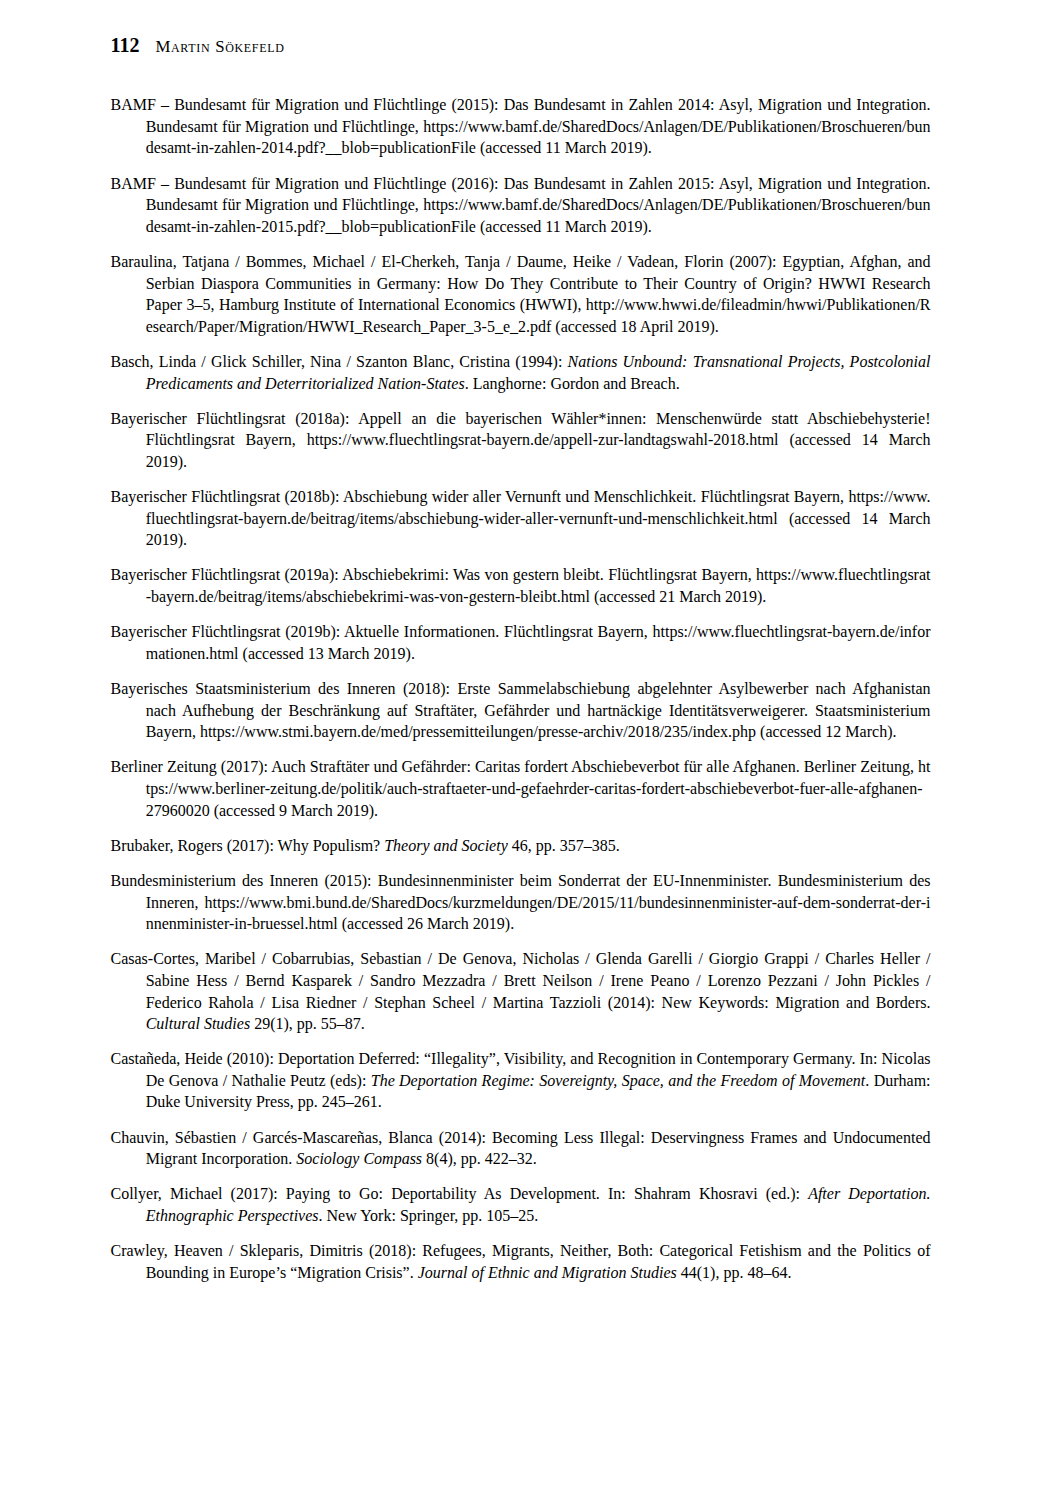112 Martin Sökefeld
BAMF – Bundesamt für Migration und Flüchtlinge (2015): Das Bundesamt in Zahlen 2014: Asyl, Migration und Integration. Bundesamt für Migration und Flüchtlinge, https://www.bamf.de/SharedDocs/Anlagen/DE/Publikationen/Broschueren/bundesamt-in-zahlen-2014.pdf?__blob=publicationFile (accessed 11 March 2019).
BAMF – Bundesamt für Migration und Flüchtlinge (2016): Das Bundesamt in Zahlen 2015: Asyl, Migration und Integration. Bundesamt für Migration und Flüchtlinge, https://www.bamf.de/SharedDocs/Anlagen/DE/Publikationen/Broschueren/bundesamt-in-zahlen-2015.pdf?__blob=publicationFile (accessed 11 March 2019).
Baraulina, Tatjana / Bommes, Michael / El-Cherkeh, Tanja / Daume, Heike / Vadean, Florin (2007): Egyptian, Afghan, and Serbian Diaspora Communities in Germany: How Do They Contribute to Their Country of Origin? HWWI Research Paper 3–5, Hamburg Institute of International Economics (HWWI), http://www.hwwi.de/fileadmin/hwwi/Publikationen/Research/Paper/Migration/HWWI_Research_Paper_3-5_e_2.pdf (accessed 18 April 2019).
Basch, Linda / Glick Schiller, Nina / Szanton Blanc, Cristina (1994): Nations Unbound: Transnational Projects, Postcolonial Predicaments and Deterritorialized Nation-States. Langhorne: Gordon and Breach.
Bayerischer Flüchtlingsrat (2018a): Appell an die bayerischen Wähler*innen: Menschenwürde statt Abschiebehysterie! Flüchtlingsrat Bayern, https://www.fluechtlingsrat-bayern.de/appell-zur-landtagswahl-2018.html (accessed 14 March 2019).
Bayerischer Flüchtlingsrat (2018b): Abschiebung wider aller Vernunft und Menschlichkeit. Flüchtlingsrat Bayern, https://www.fluechtlingsrat-bayern.de/beitrag/items/abschiebung-wider-aller-vernunft-und-menschlichkeit.html (accessed 14 March 2019).
Bayerischer Flüchtlingsrat (2019a): Abschiebekrimi: Was von gestern bleibt. Flüchtlingsrat Bayern, https://www.fluechtlingsrat-bayern.de/beitrag/items/abschiebekrimi-was-von-gestern-bleibt.html (accessed 21 March 2019).
Bayerischer Flüchtlingsrat (2019b): Aktuelle Informationen. Flüchtlingsrat Bayern, https://www.fluechtlingsrat-bayern.de/informationen.html (accessed 13 March 2019).
Bayerisches Staatsministerium des Inneren (2018): Erste Sammelabschiebung abgelehnter Asylbewerber nach Afghanistan nach Aufhebung der Beschränkung auf Straftäter, Gefährder und hartnäckige Identitätsverweigerer. Staatsministerium Bayern, https://www.stmi.bayern.de/med/pressemitteilungen/presse-archiv/2018/235/index.php (accessed 12 March).
Berliner Zeitung (2017): Auch Straftäter und Gefährder: Caritas fordert Abschiebeverbot für alle Afghanen. Berliner Zeitung, https://www.berliner-zeitung.de/politik/auch-straftaeter-und-gefaehrder-caritas-fordert-abschiebeverbot-fuer-alle-afghanen-27960020 (accessed 9 March 2019).
Brubaker, Rogers (2017): Why Populism? Theory and Society 46, pp. 357–385.
Bundesministerium des Inneren (2015): Bundesinnenminister beim Sonderrat der EU-Innenminister. Bundesministerium des Inneren, https://www.bmi.bund.de/SharedDocs/kurzmeldungen/DE/2015/11/bundesinnenminister-auf-dem-sonderrat-der-innenminister-in-bruessel.html (accessed 26 March 2019).
Casas-Cortes, Maribel / Cobarrubias, Sebastian / De Genova, Nicholas / Glenda Garelli / Giorgio Grappi / Charles Heller / Sabine Hess / Bernd Kasparek / Sandro Mezzadra / Brett Neilson / Irene Peano / Lorenzo Pezzani / John Pickles / Federico Rahola / Lisa Riedner / Stephan Scheel / Martina Tazzioli (2014): New Keywords: Migration and Borders. Cultural Studies 29(1), pp. 55–87.
Castañeda, Heide (2010): Deportation Deferred: “Illegality”, Visibility, and Recognition in Contemporary Germany. In: Nicolas De Genova / Nathalie Peutz (eds): The Deportation Regime: Sovereignty, Space, and the Freedom of Movement. Durham: Duke University Press, pp. 245–261.
Chauvin, Sébastien / Garcés-Mascareñas, Blanca (2014): Becoming Less Illegal: Deservingness Frames and Undocumented Migrant Incorporation. Sociology Compass 8(4), pp. 422–32.
Collyer, Michael (2017): Paying to Go: Deportability As Development. In: Shahram Khosravi (ed.): After Deportation. Ethnographic Perspectives. New York: Springer, pp. 105–25.
Crawley, Heaven / Skleparis, Dimitris (2018): Refugees, Migrants, Neither, Both: Categorical Fetishism and the Politics of Bounding in Europe’s “Migration Crisis”. Journal of Ethnic and Migration Studies 44(1), pp. 48–64.